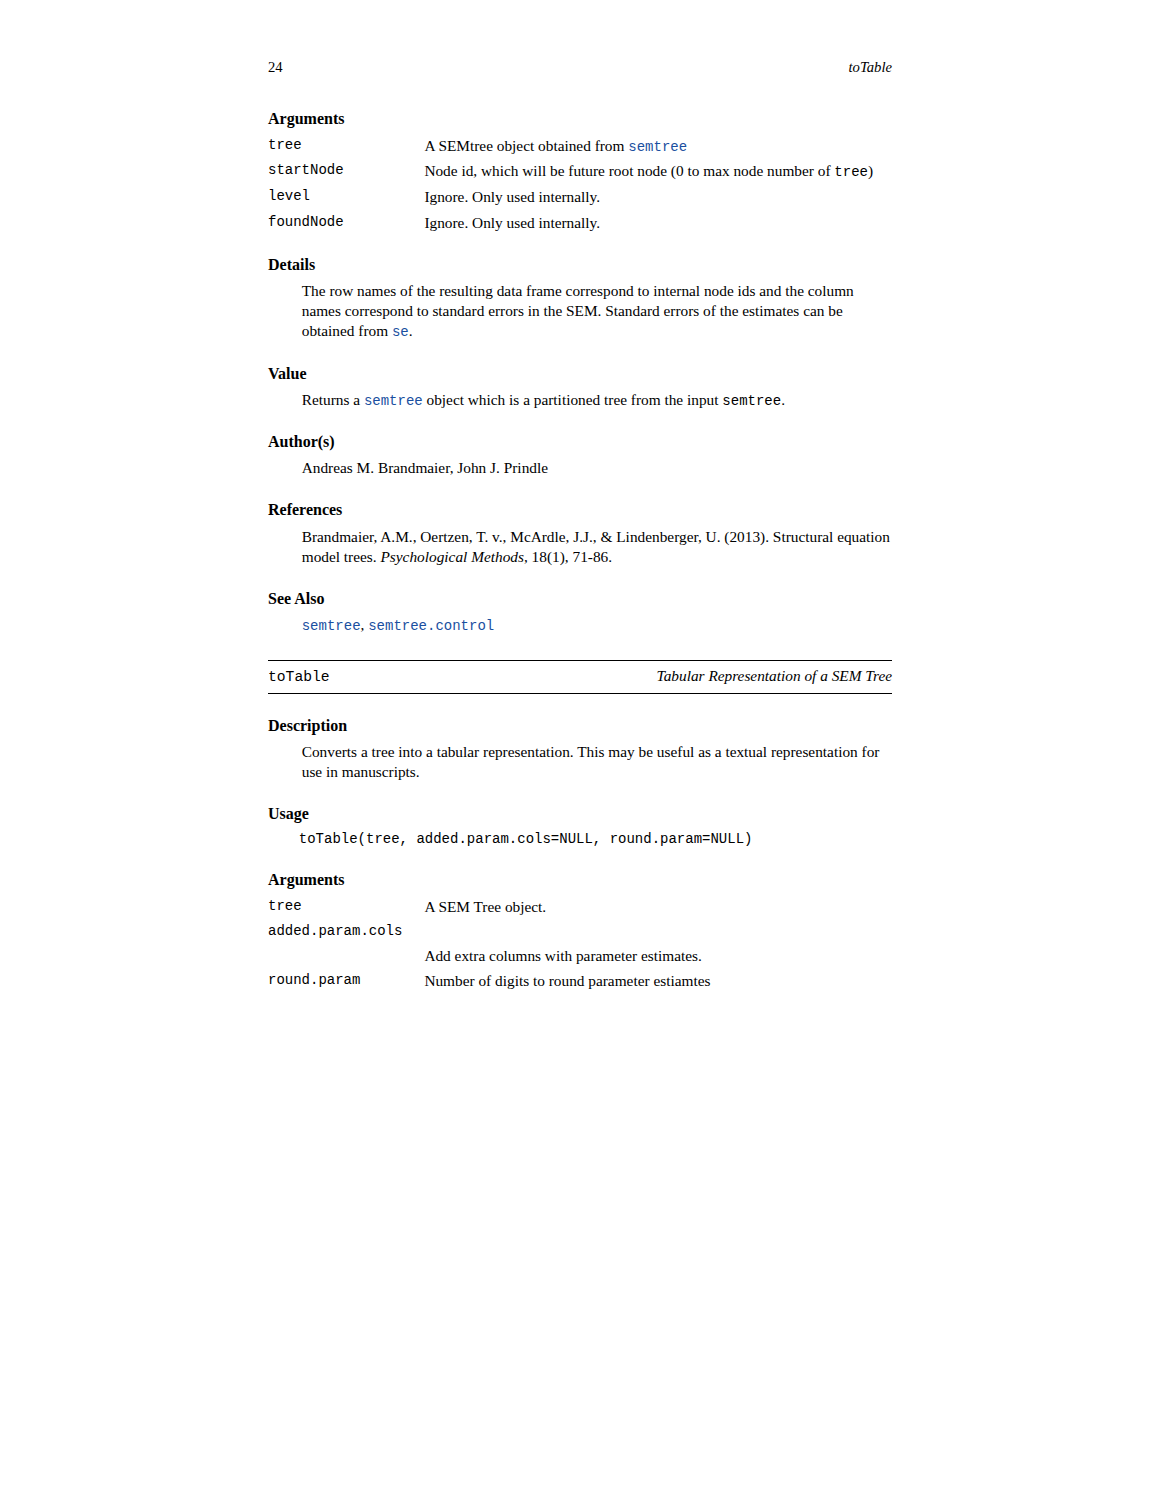24 toTable
Arguments
tree
A SEMtree object obtained from semtree
startNode
Node id, which will be future root node (0 to max node number of tree)
level
Ignore. Only used internally.
foundNode
Ignore. Only used internally.
Details
The row names of the resulting data frame correspond to internal node ids and the column names correspond to standard errors in the SEM. Standard errors of the estimates can be obtained from se.
Value
Returns a semtree object which is a partitioned tree from the input semtree.
Author(s)
Andreas M. Brandmaier, John J. Prindle
References
Brandmaier, A.M., Oertzen, T. v., McArdle, J.J., & Lindenberger, U. (2013). Structural equation model trees. Psychological Methods, 18(1), 71-86.
See Also
semtree, semtree.control
toTable Tabular Representation of a SEM Tree
Description
Converts a tree into a tabular representation. This may be useful as a textual representation for use in manuscripts.
Usage
toTable(tree, added.param.cols=NULL, round.param=NULL)
Arguments
tree
A SEM Tree object.
added.param.cols
Add extra columns with parameter estimates.
round.param
Number of digits to round parameter estiamtes